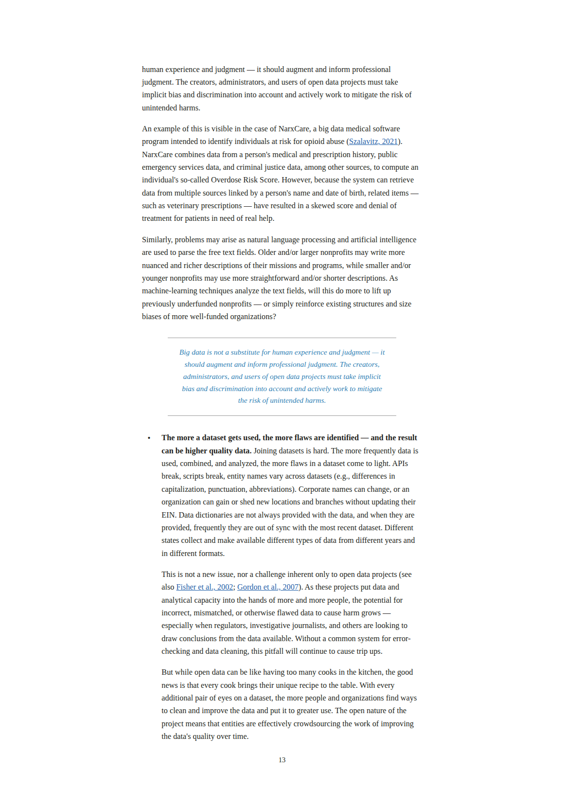human experience and judgment — it should augment and inform professional judgment. The creators, administrators, and users of open data projects must take implicit bias and discrimination into account and actively work to mitigate the risk of unintended harms.
An example of this is visible in the case of NarxCare, a big data medical software program intended to identify individuals at risk for opioid abuse (Szalavitz, 2021). NarxCare combines data from a person's medical and prescription history, public emergency services data, and criminal justice data, among other sources, to compute an individual's so-called Overdose Risk Score. However, because the system can retrieve data from multiple sources linked by a person's name and date of birth, related items — such as veterinary prescriptions — have resulted in a skewed score and denial of treatment for patients in need of real help.
Similarly, problems may arise as natural language processing and artificial intelligence are used to parse the free text fields. Older and/or larger nonprofits may write more nuanced and richer descriptions of their missions and programs, while smaller and/or younger nonprofits may use more straightforward and/or shorter descriptions. As machine-learning techniques analyze the text fields, will this do more to lift up previously underfunded nonprofits — or simply reinforce existing structures and size biases of more well-funded organizations?
Big data is not a substitute for human experience and judgment — it should augment and inform professional judgment. The creators, administrators, and users of open data projects must take implicit bias and discrimination into account and actively work to mitigate the risk of unintended harms.
The more a dataset gets used, the more flaws are identified — and the result can be higher quality data. Joining datasets is hard. The more frequently data is used, combined, and analyzed, the more flaws in a dataset come to light. APIs break, scripts break, entity names vary across datasets (e.g., differences in capitalization, punctuation, abbreviations). Corporate names can change, or an organization can gain or shed new locations and branches without updating their EIN. Data dictionaries are not always provided with the data, and when they are provided, frequently they are out of sync with the most recent dataset. Different states collect and make available different types of data from different years and in different formats.
This is not a new issue, nor a challenge inherent only to open data projects (see also Fisher et al., 2002; Gordon et al., 2007). As these projects put data and analytical capacity into the hands of more and more people, the potential for incorrect, mismatched, or otherwise flawed data to cause harm grows — especially when regulators, investigative journalists, and others are looking to draw conclusions from the data available. Without a common system for error-checking and data cleaning, this pitfall will continue to cause trip ups.
But while open data can be like having too many cooks in the kitchen, the good news is that every cook brings their unique recipe to the table. With every additional pair of eyes on a dataset, the more people and organizations find ways to clean and improve the data and put it to greater use. The open nature of the project means that entities are effectively crowdsourcing the work of improving the data's quality over time.
13